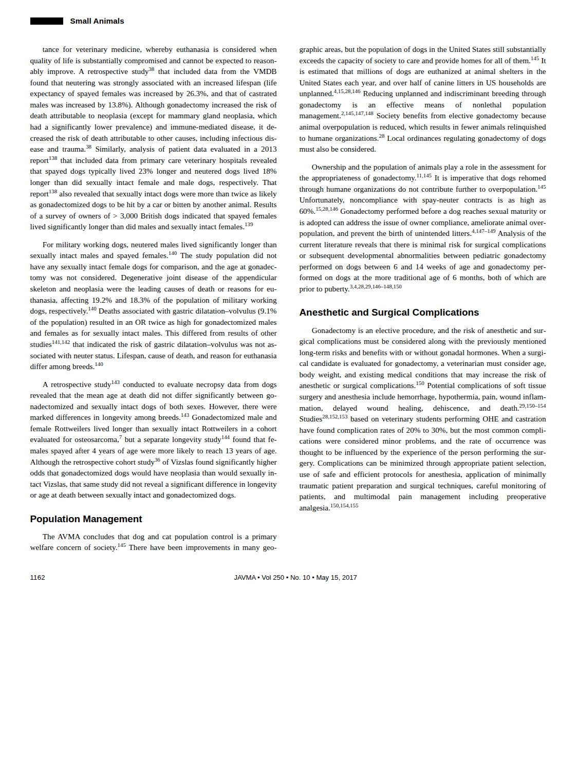Small Animals
tance for veterinary medicine, whereby euthanasia is considered when quality of life is substantially compromised and cannot be expected to reasonably improve. A retrospective study38 that included data from the VMDB found that neutering was strongly associated with an increased lifespan (life expectancy of spayed females was increased by 26.3%, and that of castrated males was increased by 13.8%). Although gonadectomy increased the risk of death attributable to neoplasia (except for mammary gland neoplasia, which had a significantly lower prevalence) and immune-mediated disease, it decreased the risk of death attributable to other causes, including infectious disease and trauma.38 Similarly, analysis of patient data evaluated in a 2013 report138 that included data from primary care veterinary hospitals revealed that spayed dogs typically lived 23% longer and neutered dogs lived 18% longer than did sexually intact female and male dogs, respectively. That report138 also revealed that sexually intact dogs were more than twice as likely as gonadectomized dogs to be hit by a car or bitten by another animal. Results of a survey of owners of > 3,000 British dogs indicated that spayed females lived significantly longer than did males and sexually intact females.139
For military working dogs, neutered males lived significantly longer than sexually intact males and spayed females.140 The study population did not have any sexually intact female dogs for comparison, and the age at gonadectomy was not considered. Degenerative joint disease of the appendicular skeleton and neoplasia were the leading causes of death or reasons for euthanasia, affecting 19.2% and 18.3% of the population of military working dogs, respectively.140 Deaths associated with gastric dilatation–volvulus (9.1% of the population) resulted in an OR twice as high for gonadectomized males and females as for sexually intact males. This differed from results of other studies141,142 that indicated the risk of gastric dilatation–volvulus was not associated with neuter status. Lifespan, cause of death, and reason for euthanasia differ among breeds.140
A retrospective study143 conducted to evaluate necropsy data from dogs revealed that the mean age at death did not differ significantly between gonadectomized and sexually intact dogs of both sexes. However, there were marked differences in longevity among breeds.143 Gonadectomized male and female Rottweilers lived longer than sexually intact Rottweilers in a cohort evaluated for osteosarcoma,7 but a separate longevity study144 found that females spayed after 4 years of age were more likely to reach 13 years of age. Although the retrospective cohort study36 of Vizslas found significantly higher odds that gonadectomized dogs would have neoplasia than would sexually intact Vizslas, that same study did not reveal a significant difference in longevity or age at death between sexually intact and gonadectomized dogs.
Population Management
The AVMA concludes that dog and cat population control is a primary welfare concern of society.145 There have been improvements in many geographic areas, but the population of dogs in the United States still substantially exceeds the capacity of society to care and provide homes for all of them.145 It is estimated that millions of dogs are euthanized at animal shelters in the United States each year, and over half of canine litters in US households are unplanned.4,15,28,146 Reducing unplanned and indiscriminant breeding through gonadectomy is an effective means of nonlethal population management.2,145,147,148 Society benefits from elective gonadectomy because animal overpopulation is reduced, which results in fewer animals relinquished to humane organizations.28 Local ordinances regulating gonadectomy of dogs must also be considered.
Ownership and the population of animals play a role in the assessment for the appropriateness of gonadectomy.11,145 It is imperative that dogs rehomed through humane organizations do not contribute further to overpopulation.145 Unfortunately, noncompliance with spay-neuter contracts is as high as 60%.15,28,146 Gonadectomy performed before a dog reaches sexual maturity or is adopted can address the issue of owner compliance, ameliorate animal overpopulation, and prevent the birth of unintended litters.4,147–149 Analysis of the current literature reveals that there is minimal risk for surgical complications or subsequent developmental abnormalities between pediatric gonadectomy performed on dogs between 6 and 14 weeks of age and gonadectomy performed on dogs at the more traditional age of 6 months, both of which are prior to puberty.3,4,28,29,146–148,150
Anesthetic and Surgical Complications
Gonadectomy is an elective procedure, and the risk of anesthetic and surgical complications must be considered along with the previously mentioned long-term risks and benefits with or without gonadal hormones. When a surgical candidate is evaluated for gonadectomy, a veterinarian must consider age, body weight, and existing medical conditions that may increase the risk of anesthetic or surgical complications.150 Potential complications of soft tissue surgery and anesthesia include hemorrhage, hypothermia, pain, wound inflammation, delayed wound healing, dehiscence, and death.29,150–154 Studies28,152,153 based on veterinary students performing OHE and castration have found complication rates of 20% to 30%, but the most common complications were considered minor problems, and the rate of occurrence was thought to be influenced by the experience of the person performing the surgery. Complications can be minimized through appropriate patient selection, use of safe and efficient protocols for anesthesia, application of minimally traumatic patient preparation and surgical techniques, careful monitoring of patients, and multimodal pain management including preoperative analgesia.150,154,155
1162 JAVMA • Vol 250 • No. 10 • May 15, 2017